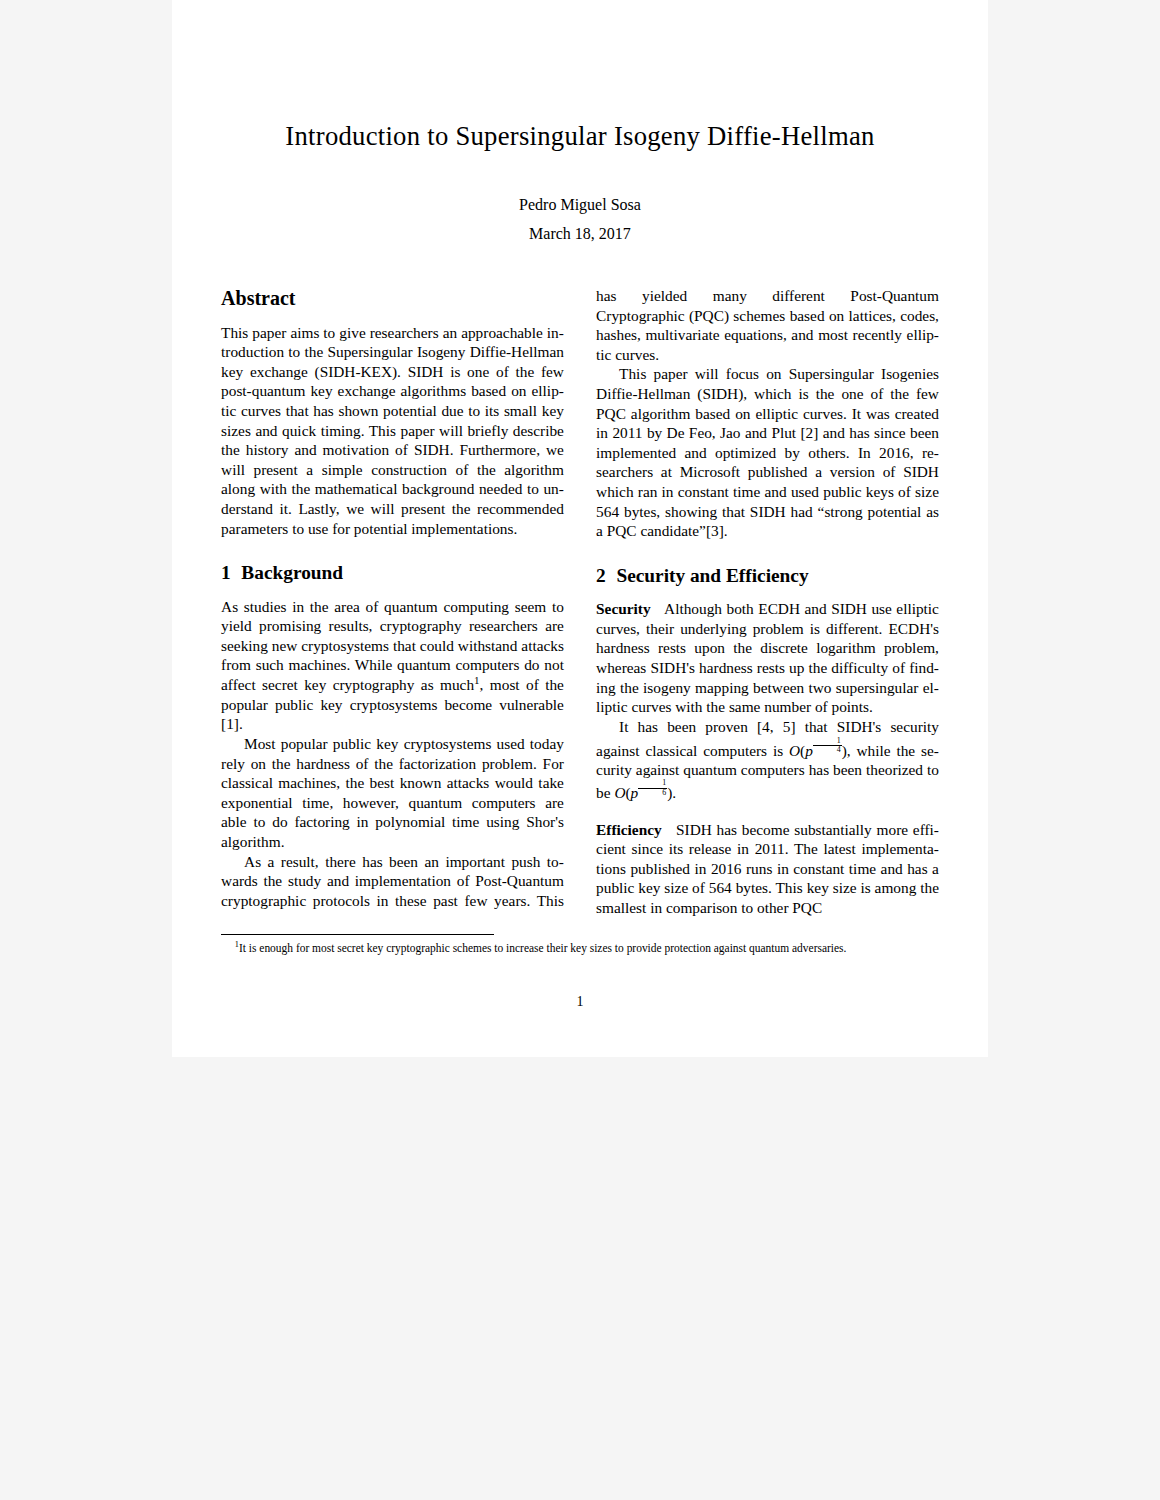Introduction to Supersingular Isogeny Diffie-Hellman
Pedro Miguel Sosa
March 18, 2017
Abstract
This paper aims to give researchers an approachable introduction to the Supersingular Isogeny Diffie-Hellman key exchange (SIDH-KEX). SIDH is one of the few post-quantum key exchange algorithms based on elliptic curves that has shown potential due to its small key sizes and quick timing. This paper will briefly describe the history and motivation of SIDH. Furthermore, we will present a simple construction of the algorithm along with the mathematical background needed to understand it. Lastly, we will present the recommended parameters to use for potential implementations.
1 Background
As studies in the area of quantum computing seem to yield promising results, cryptography researchers are seeking new cryptosystems that could withstand attacks from such machines. While quantum computers do not affect secret key cryptography as much1, most of the popular public key cryptosystems become vulnerable [1].
Most popular public key cryptosystems used today rely on the hardness of the factorization problem. For classical machines, the best known attacks would take exponential time, however, quantum computers are able to do factoring in polynomial time using Shor's algorithm.
As a result, there has been an important push towards the study and implementation of Post-Quantum cryptographic protocols in these past few years. This has yielded many different Post-Quantum Cryptographic (PQC) schemes based on lattices, codes, hashes, multivariate equations, and most recently elliptic curves.
This paper will focus on Supersingular Isogenies Diffie-Hellman (SIDH), which is the one of the few PQC algorithm based on elliptic curves. It was created in 2011 by De Feo, Jao and Plut [2] and has since been implemented and optimized by others. In 2016, researchers at Microsoft published a version of SIDH which ran in constant time and used public keys of size 564 bytes, showing that SIDH had “strong potential as a PQC candidate”[3].
2 Security and Efficiency
Security Although both ECDH and SIDH use elliptic curves, their underlying problem is different. ECDH's hardness rests upon the discrete logarithm problem, whereas SIDH's hardness rests up the difficulty of finding the isogeny mapping between two supersingular elliptic curves with the same number of points.
It has been proven [4, 5] that SIDH's security against classical computers is O(p14), while the security against quantum computers has been theorized to be O(p16).
Efficiency SIDH has become substantially more efficient since its release in 2011. The latest implementations published in 2016 runs in constant time and has a public key size of 564 bytes. This key size is among the smallest in comparison to other PQC
1It is enough for most secret key cryptographic schemes to increase their key sizes to provide protection against quantum adversaries.
1